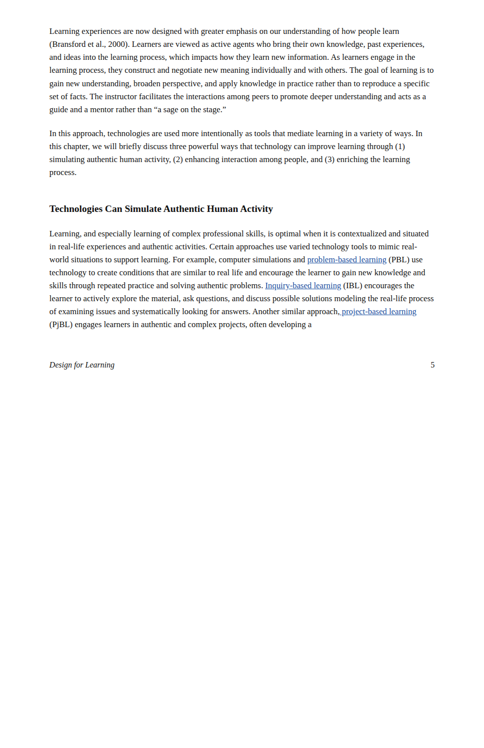Learning experiences are now designed with greater emphasis on our understanding of how people learn (Bransford et al., 2000). Learners are viewed as active agents who bring their own knowledge, past experiences, and ideas into the learning process, which impacts how they learn new information. As learners engage in the learning process, they construct and negotiate new meaning individually and with others. The goal of learning is to gain new understanding, broaden perspective, and apply knowledge in practice rather than to reproduce a specific set of facts. The instructor facilitates the interactions among peers to promote deeper understanding and acts as a guide and a mentor rather than “a sage on the stage.”
In this approach, technologies are used more intentionally as tools that mediate learning in a variety of ways. In this chapter, we will briefly discuss three powerful ways that technology can improve learning through (1) simulating authentic human activity, (2) enhancing interaction among people, and (3) enriching the learning process.
Technologies Can Simulate Authentic Human Activity
Learning, and especially learning of complex professional skills, is optimal when it is contextualized and situated in real-life experiences and authentic activities. Certain approaches use varied technology tools to mimic real-world situations to support learning. For example, computer simulations and problem-based learning (PBL) use technology to create conditions that are similar to real life and encourage the learner to gain new knowledge and skills through repeated practice and solving authentic problems. Inquiry-based learning (IBL) encourages the learner to actively explore the material, ask questions, and discuss possible solutions modeling the real-life process of examining issues and systematically looking for answers. Another similar approach, project-based learning (PjBL) engages learners in authentic and complex projects, often developing a
Design for Learning 5